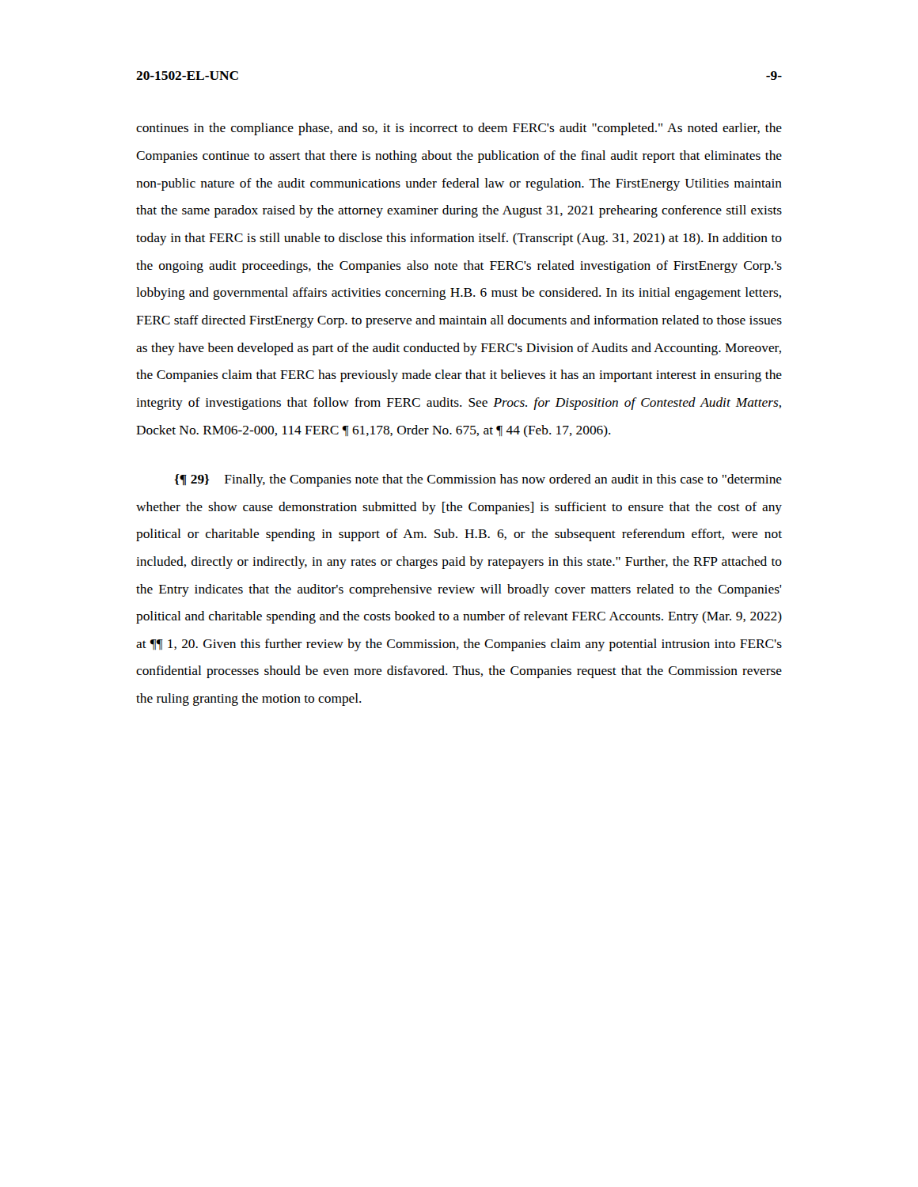20-1502-EL-UNC -9-
continues in the compliance phase, and so, it is incorrect to deem FERC's audit "completed." As noted earlier, the Companies continue to assert that there is nothing about the publication of the final audit report that eliminates the non-public nature of the audit communications under federal law or regulation. The FirstEnergy Utilities maintain that the same paradox raised by the attorney examiner during the August 31, 2021 prehearing conference still exists today in that FERC is still unable to disclose this information itself. (Transcript (Aug. 31, 2021) at 18). In addition to the ongoing audit proceedings, the Companies also note that FERC's related investigation of FirstEnergy Corp.'s lobbying and governmental affairs activities concerning H.B. 6 must be considered. In its initial engagement letters, FERC staff directed FirstEnergy Corp. to preserve and maintain all documents and information related to those issues as they have been developed as part of the audit conducted by FERC's Division of Audits and Accounting. Moreover, the Companies claim that FERC has previously made clear that it believes it has an important interest in ensuring the integrity of investigations that follow from FERC audits. See Procs. for Disposition of Contested Audit Matters, Docket No. RM06-2-000, 114 FERC ¶ 61,178, Order No. 675, at ¶ 44 (Feb. 17, 2006).
{¶ 29} Finally, the Companies note that the Commission has now ordered an audit in this case to "determine whether the show cause demonstration submitted by [the Companies] is sufficient to ensure that the cost of any political or charitable spending in support of Am. Sub. H.B. 6, or the subsequent referendum effort, were not included, directly or indirectly, in any rates or charges paid by ratepayers in this state." Further, the RFP attached to the Entry indicates that the auditor's comprehensive review will broadly cover matters related to the Companies' political and charitable spending and the costs booked to a number of relevant FERC Accounts. Entry (Mar. 9, 2022) at ¶¶ 1, 20. Given this further review by the Commission, the Companies claim any potential intrusion into FERC's confidential processes should be even more disfavored. Thus, the Companies request that the Commission reverse the ruling granting the motion to compel.